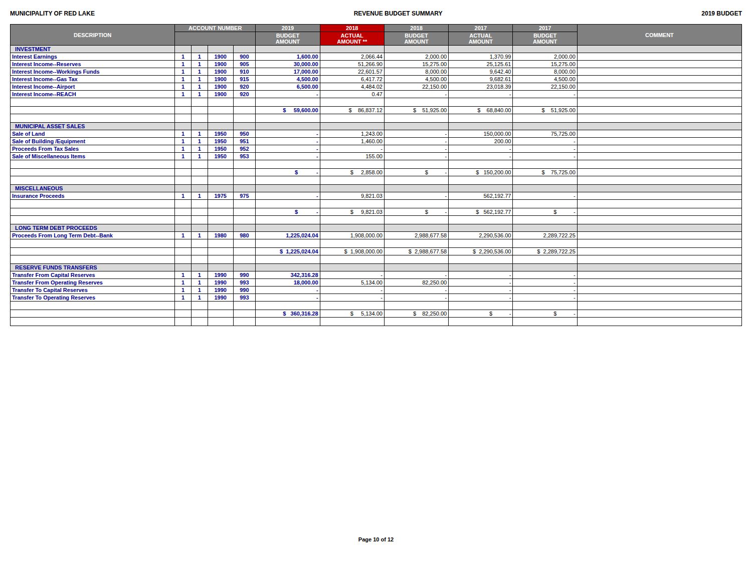MUNICIPALITY OF RED LAKE
REVENUE BUDGET SUMMARY
2019 BUDGET
| DESCRIPTION | ACCOUNT NUMBER | 2019 | 2018 | 2018 | 2017 | 2017 | COMMENT |
| --- | --- | --- | --- | --- | --- | --- | --- |
| | BUDGET AMOUNT | ACTUAL AMOUNT ** | BUDGET AMOUNT | ACTUAL AMOUNT | BUDGET AMOUNT |
| INVESTMENT | | | | | | | | | | |
| Interest Earnings | 1 | 1 | 1900 | 900 | 1,600.00 | 2,066.44 | 2,000.00 | 1,370.99 | 2,000.00 | |
| Interest Income--Reserves | 1 | 1 | 1900 | 905 | 30,000.00 | 51,266.90 | 15,275.00 | 25,125.61 | 15,275.00 | |
| Interest Income--Workings Funds | 1 | 1 | 1900 | 910 | 17,000.00 | 22,601.57 | 8,000.00 | 9,642.40 | 8,000.00 | |
| Interest Income--Gas Tax | 1 | 1 | 1900 | 915 | 4,500.00 | 6,417.72 | 4,500.00 | 9,682.61 | 4,500.00 | |
| Interest Income--Airport | 1 | 1 | 1900 | 920 | 6,500.00 | 4,484.02 | 22,150.00 | 23,018.39 | 22,150.00 | |
| Interest Income--REACH | 1 | 1 | 1900 | 920 | - | 0.47 | - | - | - | |
| | | | | | $ 59,600.00 | $ 86,837.12 | $ 51,925.00 | $ 68,840.00 | $ 51,925.00 | |
| MUNICIPAL ASSET SALES | | | | | | | | | | |
| Sale of Land | 1 | 1 | 1950 | 950 | - | 1,243.00 | - | 150,000.00 | 75,725.00 | |
| Sale of Building /Equipment | 1 | 1 | 1950 | 951 | - | 1,460.00 | - | 200.00 | - | |
| Proceeds From Tax Sales | 1 | 1 | 1950 | 952 | - | - | - | - | - | |
| Sale of Miscellaneous Items | 1 | 1 | 1950 | 953 | - | 155.00 | - | - | - | |
| | | | | | $ - | $ 2,858.00 | $ - | $ 150,200.00 | $ 75,725.00 | |
| MISCELLANEOUS | | | | | | | | | | |
| Insurance Proceeds | 1 | 1 | 1975 | 975 | - | 9,821.03 | - | 562,192.77 | - | |
| | | | | | $ - | $ 9,821.03 | $ - | $ 562,192.77 | $ - | |
| LONG TERM DEBT PROCEEDS | | | | | | | | | | |
| Proceeds From Long Term Debt--Bank | 1 | 1 | 1980 | 980 | 1,225,024.04 | 1,908,000.00 | 2,988,677.58 | 2,290,536.00 | 2,289,722.25 | |
| | | | | | $ 1,225,024.04 | $ 1,908,000.00 | $ 2,988,677.58 | $ 2,290,536.00 | $ 2,289,722.25 | |
| RESERVE FUNDS TRANSFERS | | | | | | | | | | |
| Transfer From Capital Reserves | 1 | 1 | 1990 | 990 | 342,316.28 | - | - | - | - | |
| Transfer From Operating Reserves | 1 | 1 | 1990 | 993 | 18,000.00 | 5,134.00 | 82,250.00 | - | - | |
| Transfer To Capital Reserves | 1 | 1 | 1990 | 990 | - | - | - | - | - | |
| Transfer To Operating Reserves | 1 | 1 | 1990 | 993 | - | - | - | - | - | |
| | | | | | $ 360,316.28 | $ 5,134.00 | $ 82,250.00 | $ - | $ - | |
Page 10 of 12